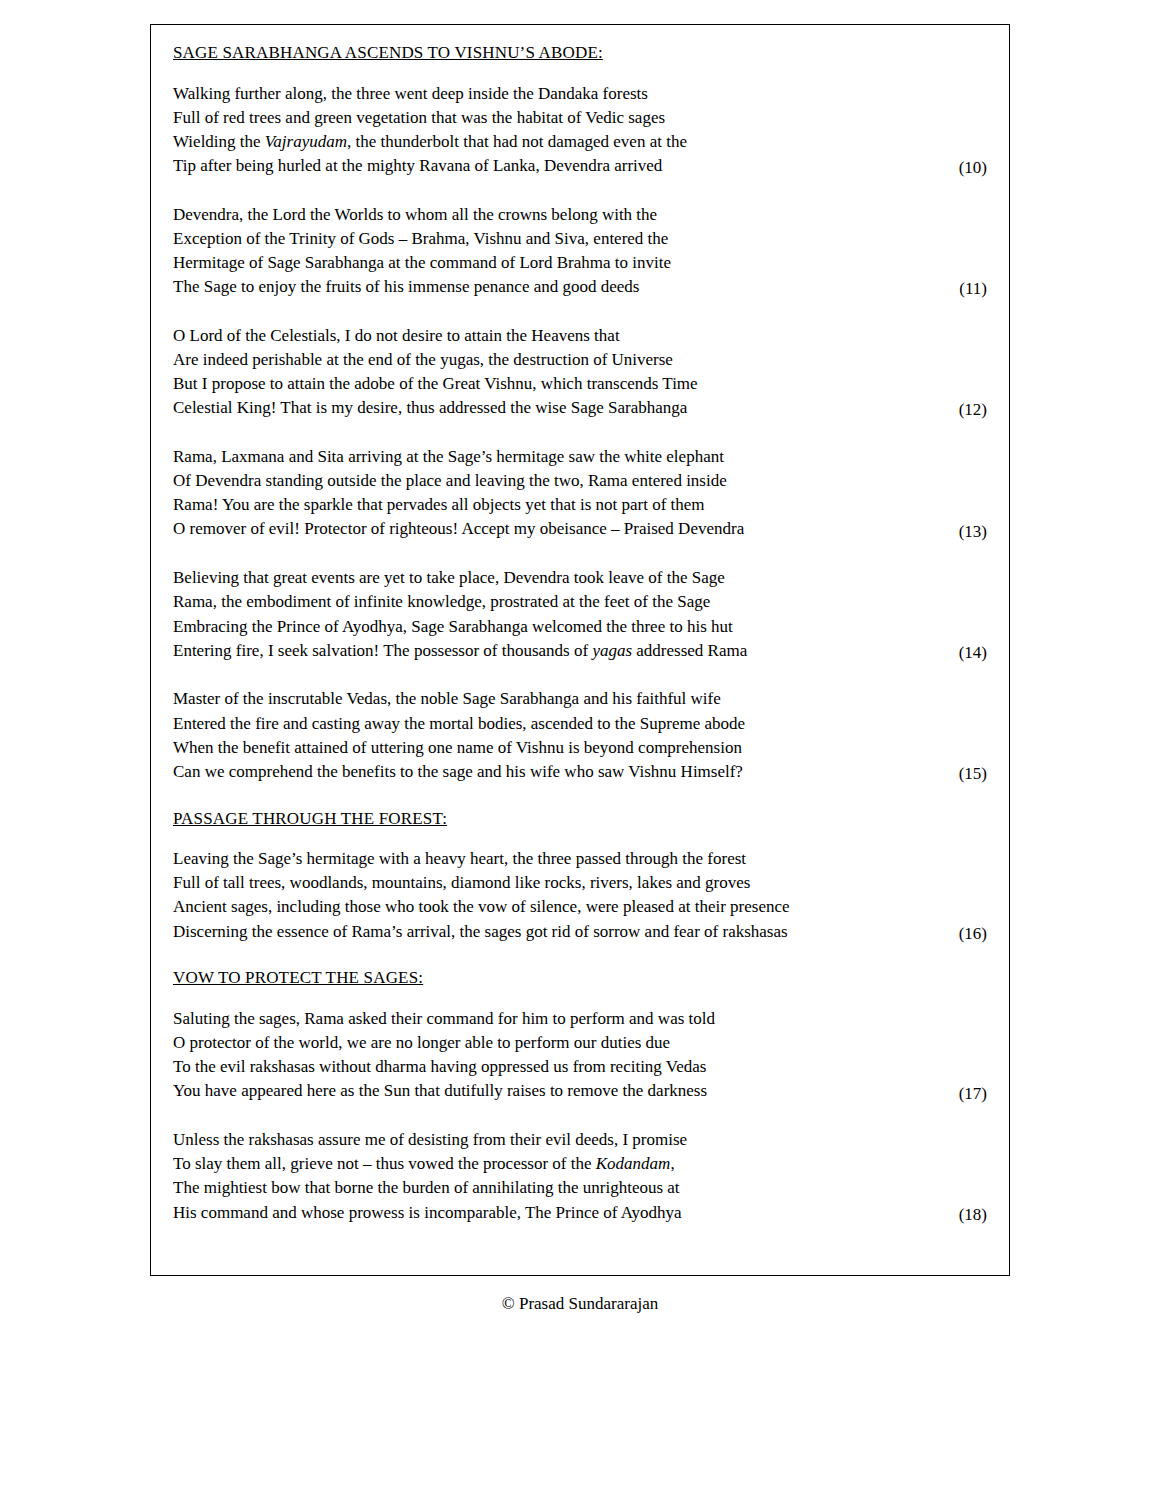SAGE SARABHANGA ASCENDS TO VISHNU’S ABODE:
Walking further along, the three went deep inside the Dandaka forests
Full of red trees and green vegetation that was the habitat of Vedic sages
Wielding the Vajrayudam, the thunderbolt that had not damaged even at the
Tip after being hurled at the mighty Ravana of Lanka, Devendra arrived
(10)
Devendra, the Lord the Worlds to whom all the crowns belong with the
Exception of the Trinity of Gods – Brahma, Vishnu and Siva, entered the
Hermitage of Sage Sarabhanga at the command of Lord Brahma to invite
The Sage to enjoy the fruits of his immense penance and good deeds
(11)
O Lord of the Celestials, I do not desire to attain the Heavens that
Are indeed perishable at the end of the yugas, the destruction of Universe
But I propose to attain the adobe of the Great Vishnu, which transcends Time
Celestial King! That is my desire, thus addressed the wise Sage Sarabhanga
(12)
Rama, Laxmana and Sita arriving at the Sage’s hermitage saw the white elephant
Of Devendra standing outside the place and leaving the two, Rama entered inside
Rama! You are the sparkle that pervades all objects yet that is not part of them
O remover of evil! Protector of righteous! Accept my obeisance – Praised Devendra
(13)
Believing that great events are yet to take place, Devendra took leave of the Sage
Rama, the embodiment of infinite knowledge, prostrated at the feet of the Sage
Embracing the Prince of Ayodhya, Sage Sarabhanga welcomed the three to his hut
Entering fire, I seek salvation! The possessor of thousands of yagas addressed Rama
(14)
Master of the inscrutable Vedas, the noble Sage Sarabhanga and his faithful wife
Entered the fire and casting away the mortal bodies, ascended to the Supreme abode
When the benefit attained of uttering one name of Vishnu is beyond comprehension
Can we comprehend the benefits to the sage and his wife who saw Vishnu Himself?
(15)
PASSAGE THROUGH THE FOREST:
Leaving the Sage’s hermitage with a heavy heart, the three passed through the forest
Full of tall trees, woodlands, mountains, diamond like rocks, rivers, lakes and groves
Ancient sages, including those who took the vow of silence, were pleased at their presence
Discerning the essence of Rama’s arrival, the sages got rid of sorrow and fear of rakshasas
(16)
VOW TO PROTECT THE SAGES:
Saluting the sages, Rama asked their command for him to perform and was told
O protector of the world, we are no longer able to perform our duties due
To the evil rakshasas without dharma having oppressed us from reciting Vedas
You have appeared here as the Sun that dutifully raises to remove the darkness
(17)
Unless the rakshasas assure me of desisting from their evil deeds, I promise
To slay them all, grieve not – thus vowed the processor of the Kodandam,
The mightiest bow that borne the burden of annihilating the unrighteous at
His command and whose prowess is incomparable, The Prince of Ayodhya
(18)
© Prasad Sundararajan